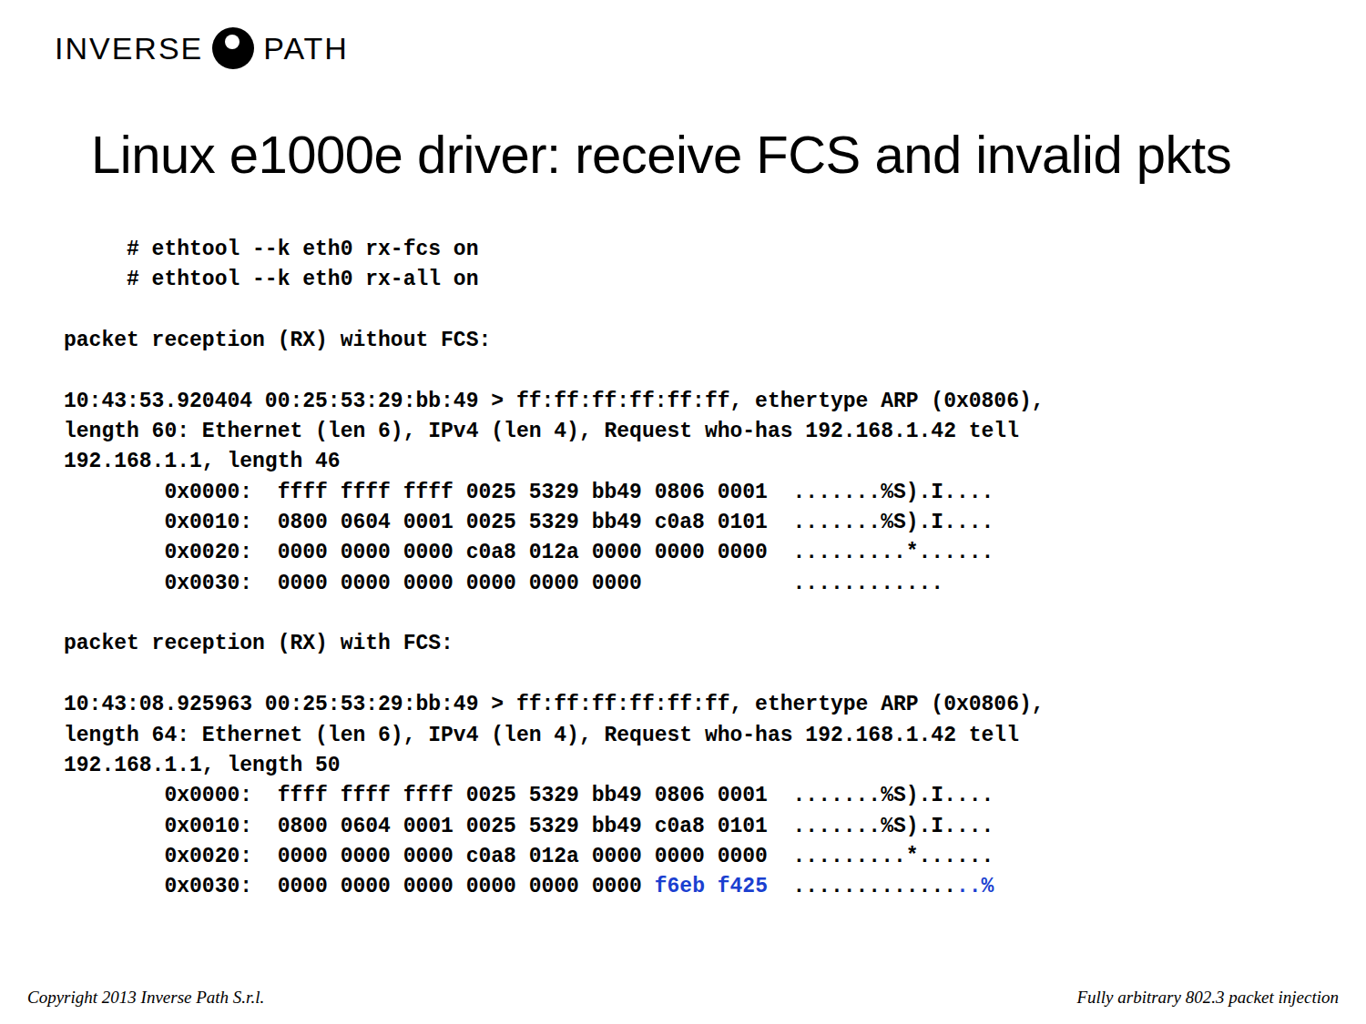INVERSE PATH
Linux e1000e driver: receive FCS and invalid pkts
     # ethtool --k eth0 rx-fcs on
     # ethtool --k eth0 rx-all on

packet reception (RX) without FCS:

10:43:53.920404 00:25:53:29:bb:49 > ff:ff:ff:ff:ff:ff, ethertype ARP (0x0806),
length 60: Ethernet (len 6), IPv4 (len 4), Request who-has 192.168.1.42 tell
192.168.1.1, length 46
        0x0000:  ffff ffff ffff 0025 5329 bb49 0806 0001  .......%S).I....
        0x0010:  0800 0604 0001 0025 5329 bb49 c0a8 0101  .......%S).I....
        0x0020:  0000 0000 0000 c0a8 012a 0000 0000 0000  .........*......
        0x0030:  0000 0000 0000 0000 0000 0000            ............

packet reception (RX) with FCS:

10:43:08.925963 00:25:53:29:bb:49 > ff:ff:ff:ff:ff:ff, ethertype ARP (0x0806),
length 64: Ethernet (len 6), IPv4 (len 4), Request who-has 192.168.1.42 tell
192.168.1.1, length 50
        0x0000:  ffff ffff ffff 0025 5329 bb49 0806 0001  .......%S).I....
        0x0010:  0800 0604 0001 0025 5329 bb49 c0a8 0101  .......%S).I....
        0x0020:  0000 0000 0000 c0a8 012a 0000 0000 0000  .........*......
        0x0030:  0000 0000 0000 0000 0000 0000 f6eb f425  ...............%
Copyright 2013 Inverse Path S.r.l. Fully arbitrary 802.3 packet injection